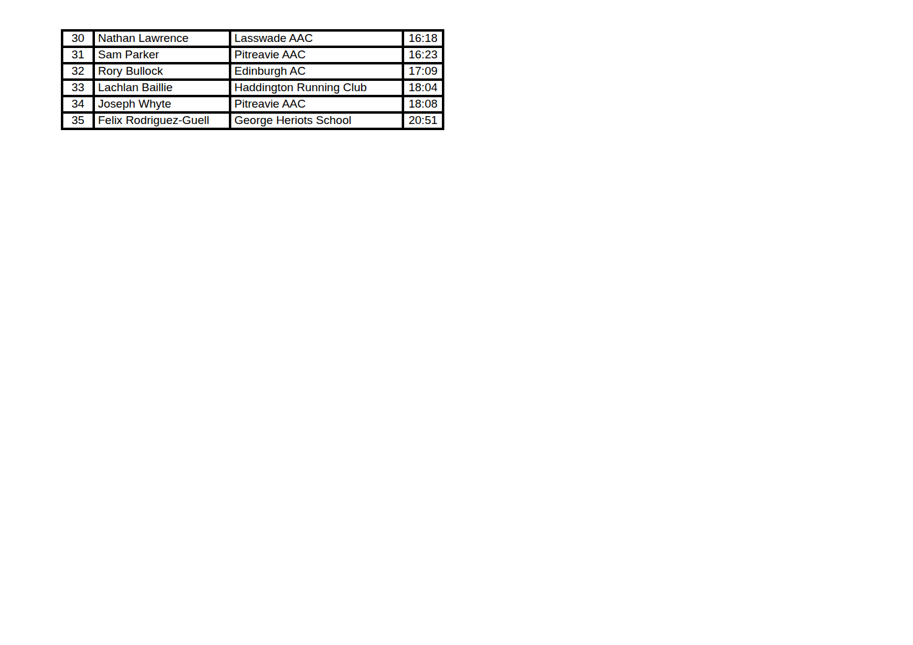| 30 | Nathan Lawrence | Lasswade AAC | 16:18 |
| 31 | Sam Parker | Pitreavie AAC | 16:23 |
| 32 | Rory Bullock | Edinburgh AC | 17:09 |
| 33 | Lachlan Baillie | Haddington Running Club | 18:04 |
| 34 | Joseph Whyte | Pitreavie AAC | 18:08 |
| 35 | Felix Rodriguez-Guell | George Heriots School | 20:51 |